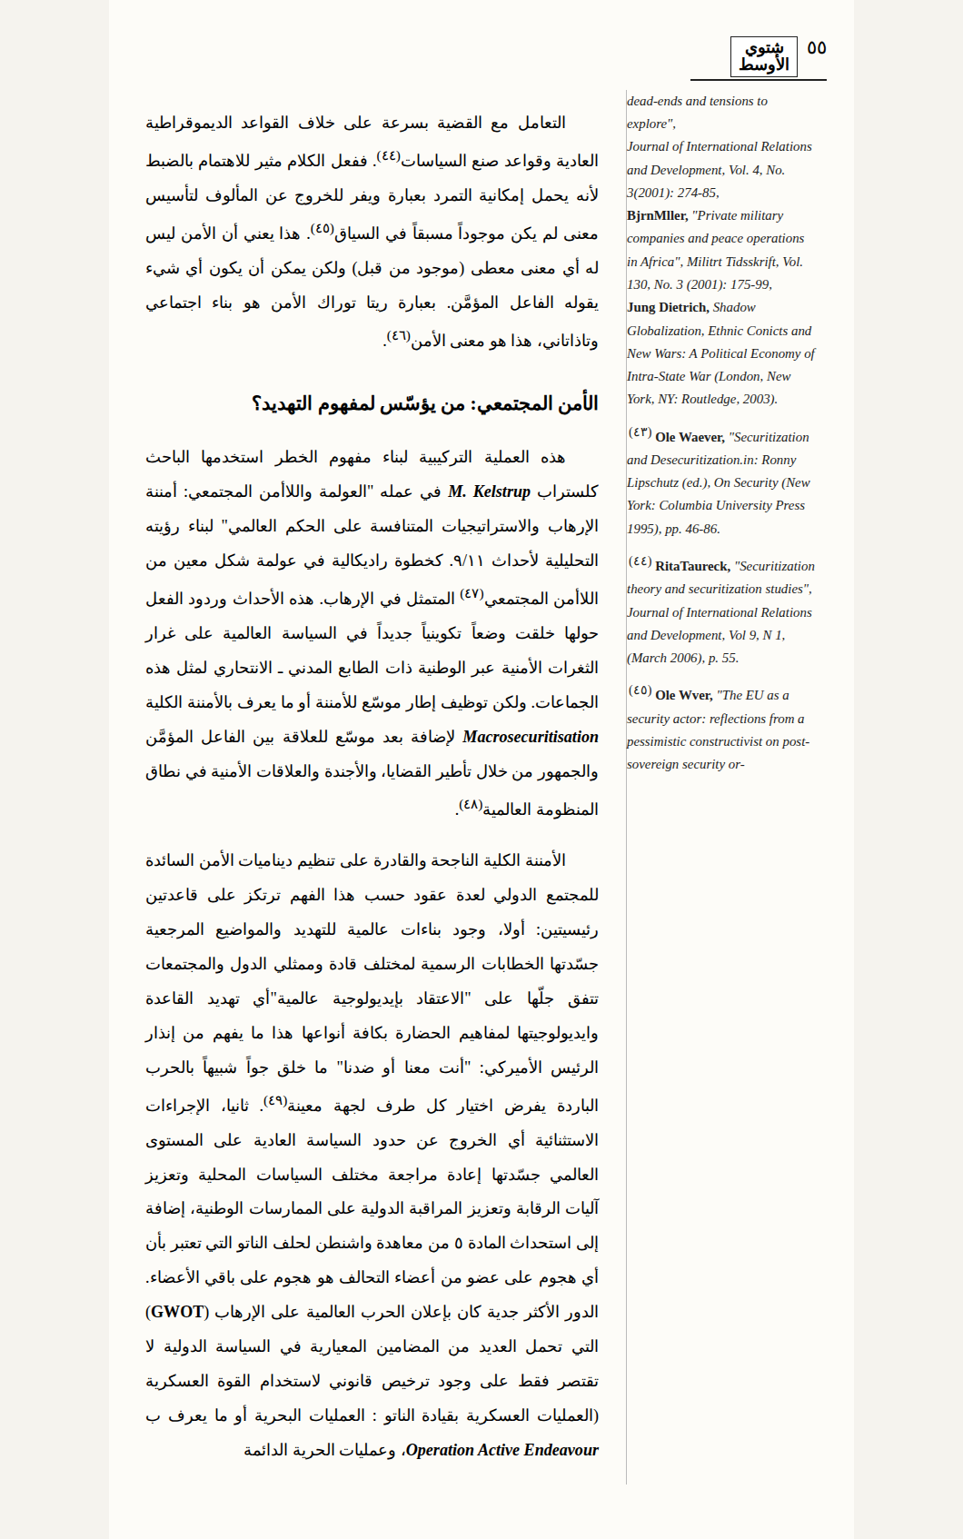٥٥ شتوي
الأوسط
التعامل مع القضية بسرعة على خلاف القواعد الديموقراطية العادية وقواعد صنع السياسات(٤٤). ففعل الكلام مثير للاهتمام بالضبط لأنه يحمل إمكانية التمرد بعبارة ويفر للخروج عن المألوف لتأسيس معنى لم يكن موجوداً مسبقاً في السياق(٤٥). هذا يعني أن الأمن ليس له أي معنى معطى (موجود من قبل) ولكن يمكن أن يكون أي شيء يقوله الفاعل المؤمَّن. بعبارة ريتا توراك الأمن هو بناء اجتماعي وتاذاتاني، هذا هو معنى الأمن(٤٦).
الأمن المجتمعي: من يؤسّس لمفهوم التهديد؟
هذه العملية التركيبية لبناء مفهوم الخطر استخدمها الباحث كلستراب M. Kelstrup في عمله "العولمة واللاأمن المجتمعي: أمننة الإرهاب والاستراتيجيات المتنافسة على الحكم العالمي" لبناء رؤيته التحليلية لأحداث ٩/١١. كخطوة راديكالية في عولمة شكل معين من اللاأمن المجتمعي(٤٧) المتمثل في الإرهاب. هذه الأحداث وردود الفعل حولها خلقت وضعاً تكوينياً جديداً في السياسة العالمية على غرار الثغرات الأمنية عبر الوطنية ذات الطابع المدني ـ الانتحاري لمثل هذه الجماعات. ولكن توظيف إطار موسّع للأمننة أو ما يعرف بالأمننة الكلية Macrosecuritisation لإضافة بعد موسّع للعلاقة بين الفاعل المؤمَّن والجمهور من خلال تأطير القضايا، والأجندة والعلاقات الأمنية في نطاق المنظومة العالمية(٤٨).
الأمننة الكلية الناجحة والقادرة على تنظيم ديناميات الأمن السائدة للمجتمع الدولي لعدة عقود حسب هذا الفهم ترتكز على قاعدتين رئيسيتين: أولا، وجود بناءات عالمية للتهديد والمواضيع المرجعية جسّدتها الخطابات الرسمية لمختلف قادة وممثلي الدول والمجتمعات تتفق جلّها على "الاعتقاد بإيديولوجية عالمية"أي تهديد القاعدة وايديولوجيتها لمفاهيم الحضارة بكافة أنواعها هذا ما يفهم من إنذار الرئيس الأميركي: "أنت معنا أو ضدنا" ما خلق جواً شبيهاً بالحرب الباردة يفرض اختيار كل طرف لجهة معينة(٤٩). ثانيا، الإجراءات الاستثنائية أي الخروج عن حدود السياسة العادية على المستوى العالمي جسّدتها إعادة مراجعة مختلف السياسات المحلية وتعزيز آليات الرقابة وتعزيز المراقبة الدولية على الممارسات الوطنية، إضافة إلى استحداث المادة ٥ من معاهدة واشنطن لحلف الناتو التي تعتبر بأن أي هجوم على عضو من أعضاء التحالف هو هجوم على باقي الأعضاء. الدور الأكثر جدية كان بإعلان الحرب العالمية على الإرهاب (GWOT) التي تحمل العديد من المضامين المعيارية في السياسة الدولية لا تقتصر فقط على وجود ترخيص قانوني لاستخدام القوة العسكرية (العمليات العسكرية بقيادة الناتو : العمليات البحرية أو ما يعرف ب Operation Active Endeavour، وعمليات الحرية الدائمة
dead-ends and tensions to explore",
Journal of International Relations and Development, Vol. 4, No. 3(2001): 274-85,
BjrnMller, "Private military companies and peace operations in Africa", Militrt Tidsskrift, Vol. 130, No. 3 (2001): 175-99,
Jung Dietrich, Shadow Globalization, Ethnic Conicts and New Wars: A Political Economy of Intra-State War (London, New York, NY: Routledge, 2003).
(٤٣) Ole Waever, "Securitization and Desecuritization.in: Ronny Lipschutz (ed.), On Security (New York: Columbia University Press 1995), pp. 46-86.
(٤٤) RitaTaureck, "Securitization theory and securitization studies", Journal of International Relations and Development, Vol 9, N 1, (March 2006), p. 55.
(٤٥) Ole Wver, "The EU as a security actor: reflections from a pessimistic constructivist on post-sovereign security or-